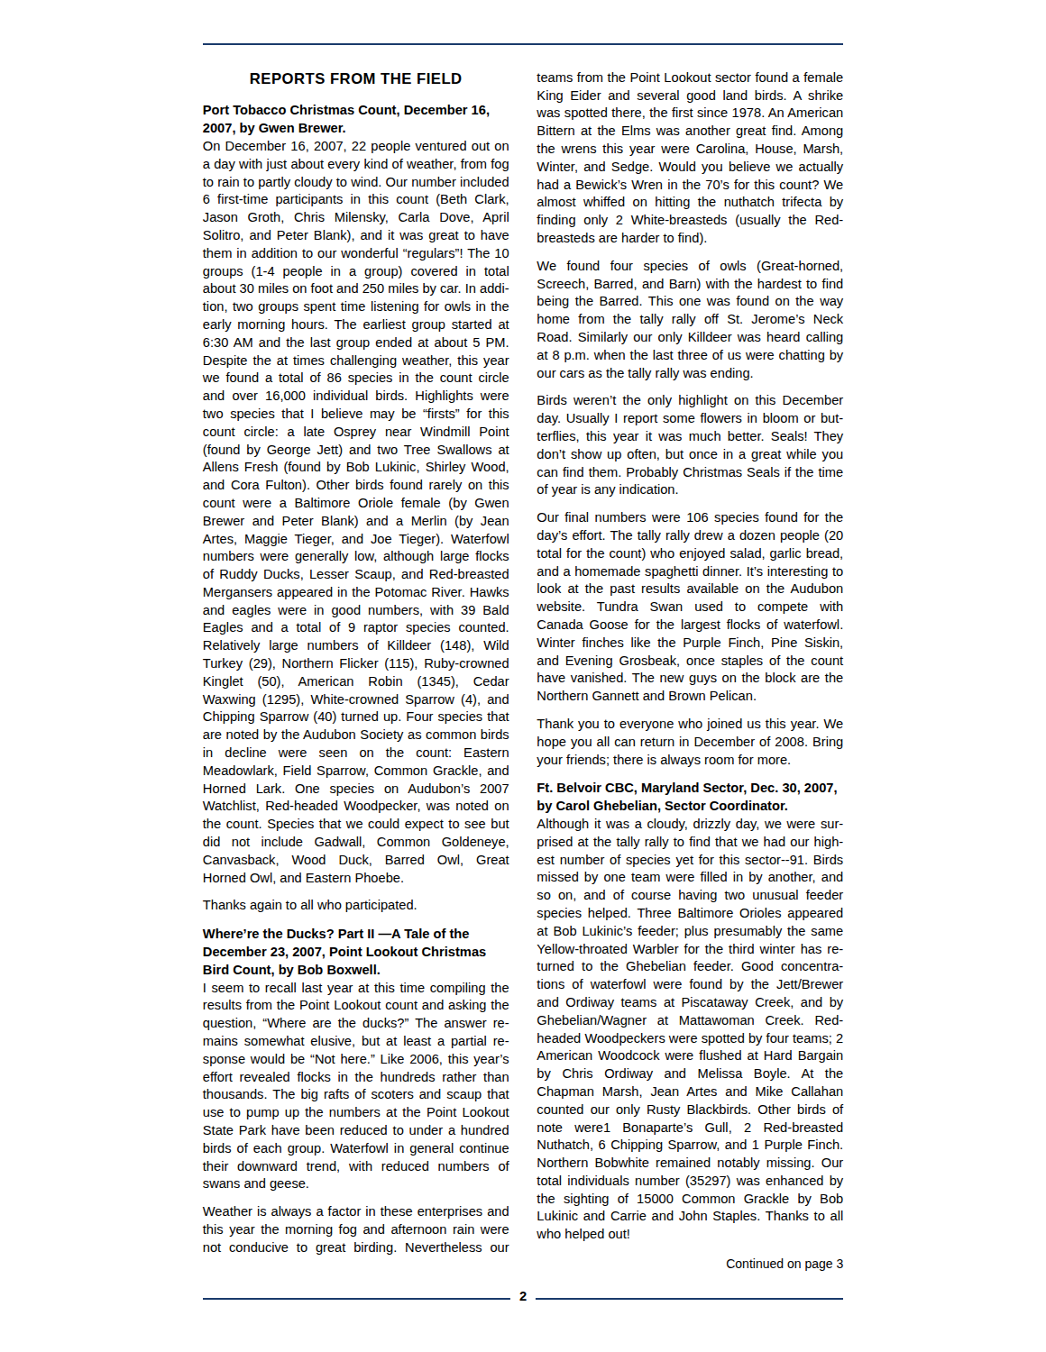REPORTS FROM THE FIELD
Port Tobacco Christmas Count, December 16, 2007, by Gwen Brewer.
On December 16, 2007, 22 people ventured out on a day with just about every kind of weather, from fog to rain to partly cloudy to wind. Our number included 6 first-time participants in this count (Beth Clark, Jason Groth, Chris Milensky, Carla Dove, April Solitro, and Peter Blank), and it was great to have them in addition to our wonderful “regulars”! The 10 groups (1-4 people in a group) covered in total about 30 miles on foot and 250 miles by car. In addition, two groups spent time listening for owls in the early morning hours. The earliest group started at 6:30 AM and the last group ended at about 5 PM. Despite the at times challenging weather, this year we found a total of 86 species in the count circle and over 16,000 individual birds. Highlights were two species that I believe may be “firsts” for this count circle: a late Osprey near Windmill Point (found by George Jett) and two Tree Swallows at Allens Fresh (found by Bob Lukinic, Shirley Wood, and Cora Fulton). Other birds found rarely on this count were a Baltimore Oriole female (by Gwen Brewer and Peter Blank) and a Merlin (by Jean Artes, Maggie Tieger, and Joe Tieger). Waterfowl numbers were generally low, although large flocks of Ruddy Ducks, Lesser Scaup, and Red-breasted Mergansers appeared in the Potomac River. Hawks and eagles were in good numbers, with 39 Bald Eagles and a total of 9 raptor species counted. Relatively large numbers of Killdeer (148), Wild Turkey (29), Northern Flicker (115), Ruby-crowned Kinglet (50), American Robin (1345), Cedar Waxwing (1295), White-crowned Sparrow (4), and Chipping Sparrow (40) turned up. Four species that are noted by the Audubon Society as common birds in decline were seen on the count: Eastern Meadowlark, Field Sparrow, Common Grackle, and Horned Lark. One species on Audubon’s 2007 Watchlist, Red-headed Woodpecker, was noted on the count. Species that we could expect to see but did not include Gadwall, Common Goldeneye, Canvasback, Wood Duck, Barred Owl, Great Horned Owl, and Eastern Phoebe.
Thanks again to all who participated.
Where’re the Ducks? Part II —A Tale of the December 23, 2007, Point Lookout Christmas Bird Count, by Bob Boxwell.
I seem to recall last year at this time compiling the results from the Point Lookout count and asking the question, “Where are the ducks?” The answer remains somewhat elusive, but at least a partial response would be “Not here.” Like 2006, this year’s effort revealed flocks in the hundreds rather than thousands. The big rafts of scoters and scaup that use to pump up the numbers at the Point Lookout State Park have been reduced to under a hundred birds of each group. Waterfowl in general continue their downward trend, with reduced numbers of swans and geese.
Weather is always a factor in these enterprises and this year the morning fog and afternoon rain were not conducive to great birding. Nevertheless our teams from the Point Lookout sector found a female King Eider and several good land birds. A shrike was spotted there, the first since 1978. An American Bittern at the Elms was another great find. Among the wrens this year were Carolina, House, Marsh, Winter, and Sedge. Would you believe we actually had a Bewick’s Wren in the 70’s for this count? We almost whiffed on hitting the nuthatch trifecta by finding only 2 White-breasteds (usually the Red-breasteds are harder to find).
We found four species of owls (Great-horned, Screech, Barred, and Barn) with the hardest to find being the Barred. This one was found on the way home from the tally rally off St. Jerome’s Neck Road. Similarly our only Killdeer was heard calling at 8 p.m. when the last three of us were chatting by our cars as the tally rally was ending.
Birds weren’t the only highlight on this December day. Usually I report some flowers in bloom or butterflies, this year it was much better. Seals! They don’t show up often, but once in a great while you can find them. Probably Christmas Seals if the time of year is any indication.
Our final numbers were 106 species found for the day’s effort. The tally rally drew a dozen people (20 total for the count) who enjoyed salad, garlic bread, and a homemade spaghetti dinner. It’s interesting to look at the past results available on the Audubon website. Tundra Swan used to compete with Canada Goose for the largest flocks of waterfowl. Winter finches like the Purple Finch, Pine Siskin, and Evening Grosbeak, once staples of the count have vanished. The new guys on the block are the Northern Gannett and Brown Pelican.
Thank you to everyone who joined us this year. We hope you all can return in December of 2008. Bring your friends; there is always room for more.
Ft. Belvoir CBC, Maryland Sector, Dec. 30, 2007, by Carol Ghebelian, Sector Coordinator.
Although it was a cloudy, drizzly day, we were surprised at the tally rally to find that we had our highest number of species yet for this sector--91. Birds missed by one team were filled in by another, and so on, and of course having two unusual feeder species helped. Three Baltimore Orioles appeared at Bob Lukinic’s feeder; plus presumably the same Yellow-throated Warbler for the third winter has returned to the Ghebelian feeder. Good concentrations of waterfowl were found by the Jett/Brewer and Ordiway teams at Piscataway Creek, and by Ghebelian/Wagner at Mattawoman Creek. Red-headed Woodpeckers were spotted by four teams; 2 American Woodcock were flushed at Hard Bargain by Chris Ordiway and Melissa Boyle. At the Chapman Marsh, Jean Artes and Mike Callahan counted our only Rusty Blackbirds. Other birds of note were1 Bonaparte’s Gull, 2 Red-breasted Nuthatch, 6 Chipping Sparrow, and 1 Purple Finch. Northern Bobwhite remained notably missing. Our total individuals number (35297) was enhanced by the sighting of 15000 Common Grackle by Bob Lukinic and Carrie and John Staples. Thanks to all who helped out!
Continued on page 3
2